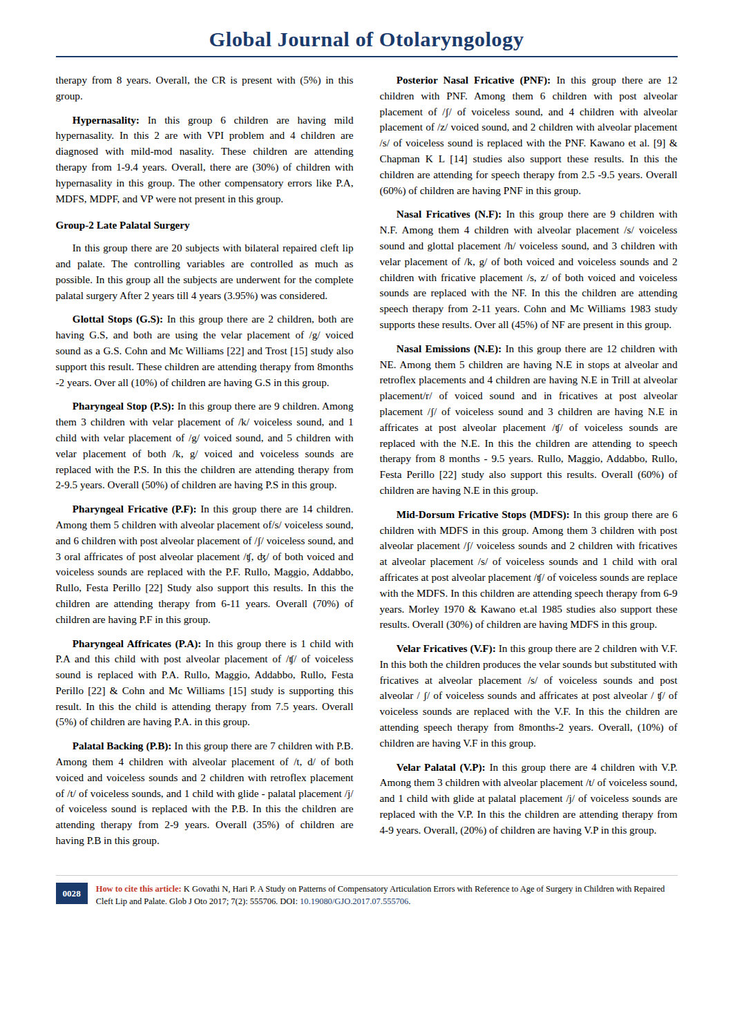Global Journal of Otolaryngology
therapy from 8 years. Overall, the CR is present with (5%) in this group.
Hypernasality: In this group 6 children are having mild hypernasality. In this 2 are with VPI problem and 4 children are diagnosed with mild-mod nasality. These children are attending therapy from 1-9.4 years. Overall, there are (30%) of children with hypernasality in this group. The other compensatory errors like P.A, MDFS, MDPF, and VP were not present in this group.
Group-2 Late Palatal Surgery
In this group there are 20 subjects with bilateral repaired cleft lip and palate. The controlling variables are controlled as much as possible. In this group all the subjects are underwent for the complete palatal surgery After 2 years till 4 years (3.95%) was considered.
Glottal Stops (G.S): In this group there are 2 children, both are having G.S, and both are using the velar placement of /g/ voiced sound as a G.S. Cohn and Mc Williams [22] and Trost [15] study also support this result. These children are attending therapy from 8months -2 years. Over all (10%) of children are having G.S in this group.
Pharyngeal Stop (P.S): In this group there are 9 children. Among them 3 children with velar placement of /k/ voiceless sound, and 1 child with velar placement of /g/ voiced sound, and 5 children with velar placement of both /k, g/ voiced and voiceless sounds are replaced with the P.S. In this the children are attending therapy from 2-9.5 years. Overall (50%) of children are having P.S in this group.
Pharyngeal Fricative (P.F): In this group there are 14 children. Among them 5 children with alveolar placement of/s/ voiceless sound, and 6 children with post alveolar placement of /ʃ/ voiceless sound, and 3 oral affricates of post alveolar placement /ʧ, ʤ/ of both voiced and voiceless sounds are replaced with the P.F. Rullo, Maggio, Addabbo, Rullo, Festa Perillo [22] Study also support this results. In this the children are attending therapy from 6-11 years. Overall (70%) of children are having P.F in this group.
Pharyngeal Affricates (P.A): In this group there is 1 child with P.A and this child with post alveolar placement of /ʧ/ of voiceless sound is replaced with P.A. Rullo, Maggio, Addabbo, Rullo, Festa Perillo [22] & Cohn and Mc Williams [15] study is supporting this result. In this the child is attending therapy from 7.5 years. Overall (5%) of children are having P.A. in this group.
Palatal Backing (P.B): In this group there are 7 children with P.B. Among them 4 children with alveolar placement of /t, d/ of both voiced and voiceless sounds and 2 children with retroflex placement of /t/ of voiceless sounds, and 1 child with glide - palatal placement /j/ of voiceless sound is replaced with the P.B. In this the children are attending therapy from 2-9 years. Overall (35%) of children are having P.B in this group.
Posterior Nasal Fricative (PNF): In this group there are 12 children with PNF. Among them 6 children with post alveolar placement of /ʃ/ of voiceless sound, and 4 children with alveolar placement of /z/ voiced sound, and 2 children with alveolar placement /s/ of voiceless sound is replaced with the PNF. Kawano et al. [9] & Chapman K L [14] studies also support these results. In this the children are attending for speech therapy from 2.5 -9.5 years. Overall (60%) of children are having PNF in this group.
Nasal Fricatives (N.F): In this group there are 9 children with N.F. Among them 4 children with alveolar placement /s/ voiceless sound and glottal placement /h/ voiceless sound, and 3 children with velar placement of /k, g/ of both voiced and voiceless sounds and 2 children with fricative placement /s, z/ of both voiced and voiceless sounds are replaced with the NF. In this the children are attending speech therapy from 2-11 years. Cohn and Mc Williams 1983 study supports these results. Over all (45%) of NF are present in this group.
Nasal Emissions (N.E): In this group there are 12 children with NE. Among them 5 children are having N.E in stops at alveolar and retroflex placements and 4 children are having N.E in Trill at alveolar placement/r/ of voiced sound and in fricatives at post alveolar placement /ʃ/ of voiceless sound and 3 children are having N.E in affricates at post alveolar placement /ʧ/ of voiceless sounds are replaced with the N.E. In this the children are attending to speech therapy from 8 months - 9.5 years. Rullo, Maggio, Addabbo, Rullo, Festa Perillo [22] study also support this results. Overall (60%) of children are having N.E in this group.
Mid-Dorsum Fricative Stops (MDFS): In this group there are 6 children with MDFS in this group. Among them 3 children with post alveolar placement /ʃ/ voiceless sounds and 2 children with fricatives at alveolar placement /s/ of voiceless sounds and 1 child with oral affricates at post alveolar placement /ʧ/ of voiceless sounds are replace with the MDFS. In this children are attending speech therapy from 6-9 years. Morley 1970 & Kawano et.al 1985 studies also support these results. Overall (30%) of children are having MDFS in this group.
Velar Fricatives (V.F): In this group there are 2 children with V.F. In this both the children produces the velar sounds but substituted with fricatives at alveolar placement /s/ of voiceless sounds and post alveolar / ʃ/ of voiceless sounds and affricates at post alveolar / ʧ/ of voiceless sounds are replaced with the V.F. In this the children are attending speech therapy from 8months-2 years. Overall, (10%) of children are having V.F in this group.
Velar Palatal (V.P): In this group there are 4 children with V.P. Among them 3 children with alveolar placement /t/ of voiceless sound, and 1 child with glide at palatal placement /j/ of voiceless sounds are replaced with the V.P. In this the children are attending therapy from 4-9 years. Overall, (20%) of children are having V.P in this group.
0028
How to cite this article: K Govathi N, Hari P. A Study on Patterns of Compensatory Articulation Errors with Reference to Age of Surgery in Children with Repaired Cleft Lip and Palate. Glob J Oto 2017; 7(2): 555706. DOI: 10.19080/GJO.2017.07.555706.